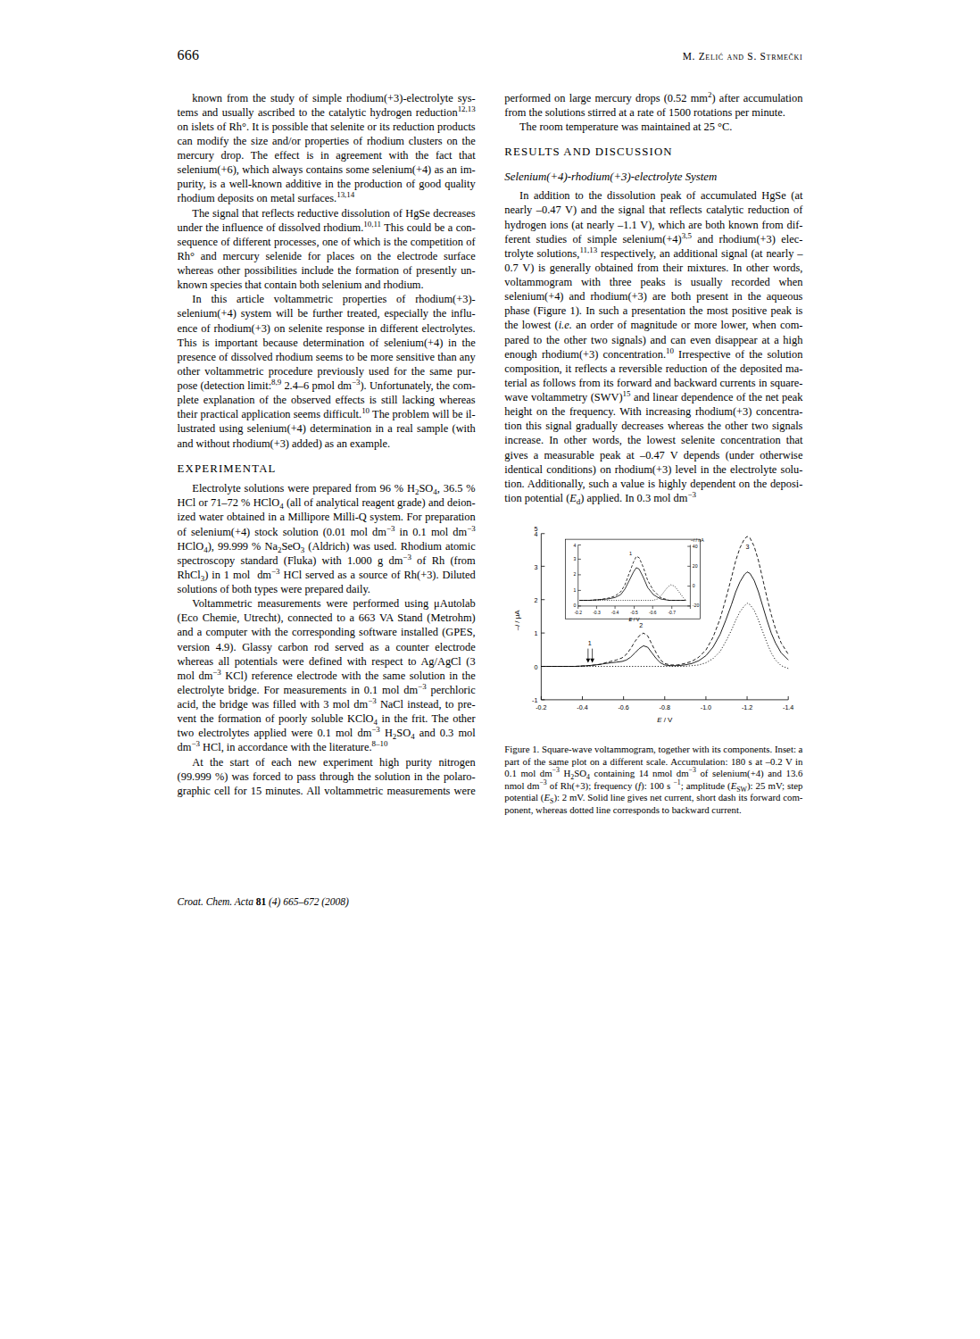666 M. Zelić and S. Strmečki
known from the study of simple rhodium(+3)-electrolyte systems and usually ascribed to the catalytic hydrogen reduction12,13 on islets of Rh°. It is possible that selenite or its reduction products can modify the size and/or properties of rhodium clusters on the mercury drop. The effect is in agreement with the fact that selenium(+6), which always contains some selenium(+4) as an impurity, is a well-known additive in the production of good quality rhodium deposits on metal surfaces.13,14
The signal that reflects reductive dissolution of HgSe decreases under the influence of dissolved rhodium.10,11 This could be a consequence of different processes, one of which is the competition of Rh° and mercury selenide for places on the electrode surface whereas other possibilities include the formation of presently unknown species that contain both selenium and rhodium.
In this article voltammetric properties of rhodium(+3)-selenium(+4) system will be further treated, especially the influence of rhodium(+3) on selenite response in different electrolytes. This is important because determination of selenium(+4) in the presence of dissolved rhodium seems to be more sensitive than any other voltammetric procedure previously used for the same purpose (detection limit:8,9 2.4–6 pmol dm−3). Unfortunately, the complete explanation of the observed effects is still lacking whereas their practical application seems difficult.10 The problem will be illustrated using selenium(+4) determination in a real sample (with and without rhodium(+3) added) as an example.
EXPERIMENTAL
Electrolyte solutions were prepared from 96 % H2SO4, 36.5 % HCl or 71–72 % HClO4 (all of analytical reagent grade) and deionized water obtained in a Millipore Milli-Q system. For preparation of selenium(+4) stock solution (0.01 mol dm−3 in 0.1 mol dm−3 HClO4), 99.999 % Na2SeO3 (Aldrich) was used. Rhodium atomic spectroscopy standard (Fluka) with 1.000 g dm−3 of Rh (from RhCl3) in 1 mol dm−3 HCl served as a source of Rh(+3). Diluted solutions of both types were prepared daily.
Voltammetric measurements were performed using μAutolab (Eco Chemie, Utrecht), connected to a 663 VA Stand (Metrohm) and a computer with the corresponding software installed (GPES, version 4.9). Glassy carbon rod served as a counter electrode whereas all potentials were defined with respect to Ag/AgCl (3 mol dm−3 KCl) reference electrode with the same solution in the electrolyte bridge. For measurements in 0.1 mol dm−3 perchloric acid, the bridge was filled with 3 mol dm−3 NaCl instead, to prevent the formation of poorly soluble KClO4 in the frit. The other two electrolytes applied were 0.1 mol dm−3 H2SO4 and 0.3 mol dm−3 HCl, in accordance with the literature.8–10
At the start of each new experiment high purity nitrogen (99.999 %) was forced to pass through the solution in the polarographic cell for 15 minutes. All voltammetric measurements were performed on large mercury drops (0.52 mm2) after accumulation from the solutions stirred at a rate of 1500 rotations per minute.
The room temperature was maintained at 25 °C.
RESULTS AND DISCUSSION
Selenium(+4)-rhodium(+3)-electrolyte System
In addition to the dissolution peak of accumulated HgSe (at nearly –0.47 V) and the signal that reflects catalytic reduction of hydrogen ions (at nearly –1.1 V), which are both known from different studies of simple selenium(+4)3,5 and rhodium(+3) electrolyte solutions,11,13 respectively, an additional signal (at nearly –0.7 V) is generally obtained from their mixtures. In other words, voltammogram with three peaks is usually recorded when selenium(+4) and rhodium(+3) are both present in the aqueous phase (Figure 1). In such a presentation the most positive peak is the lowest (i.e. an order of magnitude or more lower, when compared to the other two signals) and can even disappear at a high enough rhodium(+3) concentration.10 Irrespective of the solution composition, it reflects a reversible reduction of the deposited material as follows from its forward and backward currents in square-wave voltammetry (SWV)15 and linear dependence of the net peak height on the frequency. With increasing rhodium(+3) concentration this signal gradually decreases whereas the other two signals increase. In other words, the lowest selenite concentration that gives a measurable peak at –0.47 V depends (under otherwise identical conditions) on rhodium(+3) level in the electrolyte solution. Additionally, such a value is highly dependent on the deposition potential (Ed) applied. In 0.3 mol dm−3
-1 0 1 2 3 4 5 –i / μA -0.2 -0.4 -0.6 -0.8 -1.0 -1.2 -1.4 E / V 1 2 3 0 1 2 3 4 -20 0 20 40 –i / nA -0.2 -0.3 -0.4 -0.5 -0.6 -0.7 E / V 1
Figure 1. Square-wave voltammogram, together with its components. Inset: a part of the same plot on a different scale. Accumulation: 180 s at –0.2 V in 0.1 mol dm−3 H2SO4 containing 14 nmol dm−3 of selenium(+4) and 13.6 nmol dm−3 of Rh(+3); frequency (f): 100 s −1; amplitude (ESW): 25 mV; step potential (ES): 2 mV. Solid line gives net current, short dash its forward component, whereas dotted line corresponds to backward current.
Croat. Chem. Acta 81 (4) 665–672 (2008)